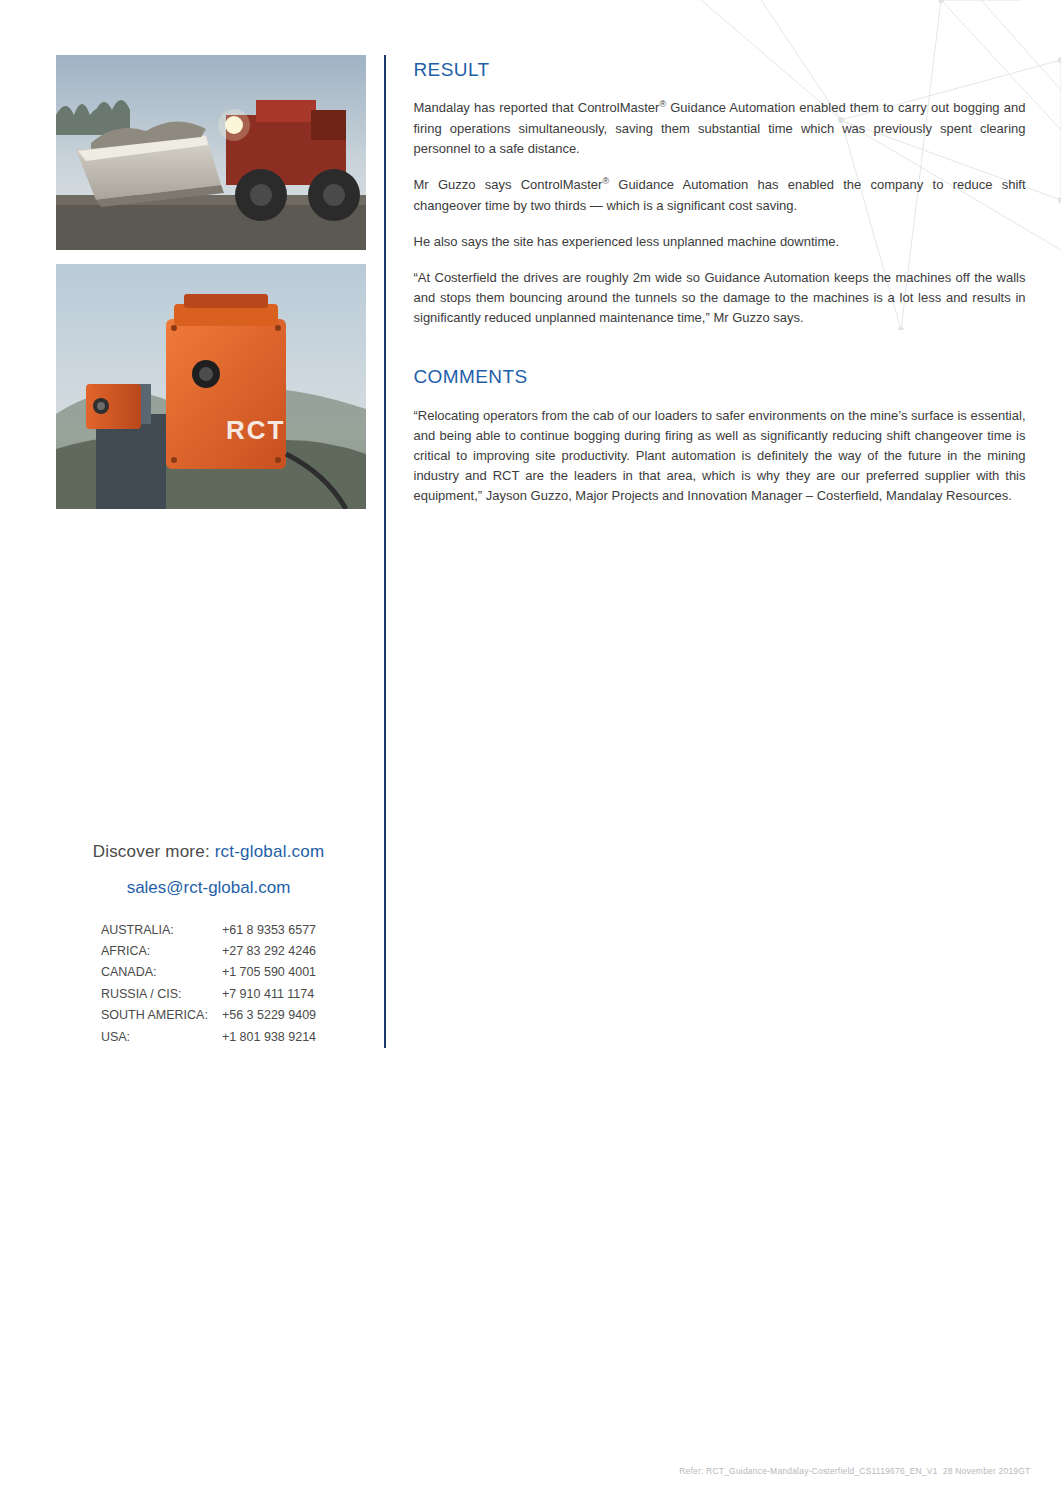RCT
Discover more: rct-global.com
sales@rct-global.com
| AUSTRALIA: | +61 8 9353 6577 |
| AFRICA: | +27 83 292 4246 |
| CANADA: | +1 705 590 4001 |
| RUSSIA / CIS: | +7 910 411 1174 |
| SOUTH AMERICA: | +56 3 5229 9409 |
| USA: | +1 801 938 9214 |
RESULT
Mandalay has reported that ControlMaster® Guidance Automation enabled them to carry out bogging and firing operations simultaneously, saving them substantial time which was previously spent clearing personnel to a safe distance.
Mr Guzzo says ControlMaster® Guidance Automation has enabled the company to reduce shift changeover time by two thirds — which is a significant cost saving.
He also says the site has experienced less unplanned machine downtime.
“At Costerfield the drives are roughly 2m wide so Guidance Automation keeps the machines off the walls and stops them bouncing around the tunnels so the damage to the machines is a lot less and results in significantly reduced unplanned maintenance time,” Mr Guzzo says.
COMMENTS
“Relocating operators from the cab of our loaders to safer environments on the mine’s surface is essential, and being able to continue bogging during firing as well as significantly reducing shift changeover time is critical to improving site productivity. Plant automation is definitely the way of the future in the mining industry and RCT are the leaders in that area, which is why they are our preferred supplier with this equipment,” Jayson Guzzo, Major Projects and Innovation Manager – Costerfield, Mandalay Resources.
Refer: RCT_Guidance-Mandalay-Costerfield_CS1119676_EN_V1 28 November 2019GT